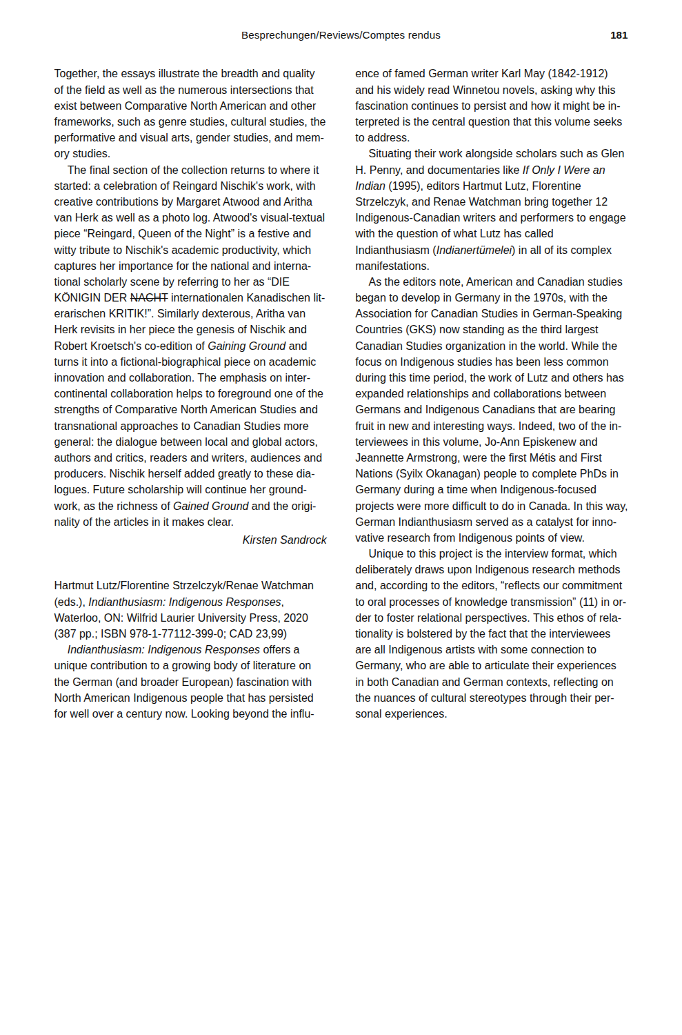Besprechungen/Reviews/Comptes rendus 181
Together, the essays illustrate the breadth and quality of the field as well as the numerous intersections that exist between Comparative North American and other frameworks, such as genre studies, cultural studies, the performative and visual arts, gender studies, and memory studies.
The final section of the collection returns to where it started: a celebration of Reingard Nischik's work, with creative contributions by Margaret Atwood and Aritha van Herk as well as a photo log. Atwood's visual-textual piece “Reingard, Queen of the Night” is a festive and witty tribute to Nischik's academic productivity, which captures her importance for the national and international scholarly scene by referring to her as “DIE KÖNIGIN DER NACHT internationalen Kanadischen literarischen KRITIK!”. Similarly dexterous, Aritha van Herk revisits in her piece the genesis of Nischik and Robert Kroetsch's co-edition of Gaining Ground and turns it into a fictional-biographical piece on academic innovation and collaboration. The emphasis on intercontinental collaboration helps to foreground one of the strengths of Comparative North American Studies and transnational approaches to Canadian Studies more general: the dialogue between local and global actors, authors and critics, readers and writers, audiences and producers. Nischik herself added greatly to these dialogues. Future scholarship will continue her groundwork, as the richness of Gained Ground and the originality of the articles in it makes clear.
Kirsten Sandrock
Hartmut Lutz/Florentine Strzelczyk/Renae Watchman (eds.), Indianthusiasm: Indigenous Responses, Waterloo, ON: Wilfrid Laurier University Press, 2020 (387 pp.; ISBN 978-1-77112-399-0; CAD 23,99)
Indianthusiasm: Indigenous Responses offers a unique contribution to a growing body of literature on the German (and broader European) fascination with North American Indigenous people that has persisted for well over a century now. Looking beyond the influence of famed German writer Karl May (1842-1912) and his widely read Winnetou novels, asking why this fascination continues to persist and how it might be interpreted is the central question that this volume seeks to address.
Situating their work alongside scholars such as Glen H. Penny, and documentaries like If Only I Were an Indian (1995), editors Hartmut Lutz, Florentine Strzelczyk, and Renae Watchman bring together 12 Indigenous-Canadian writers and performers to engage with the question of what Lutz has called Indianthusiasm (Indianertümelei) in all of its complex manifestations.
As the editors note, American and Canadian studies began to develop in Germany in the 1970s, with the Association for Canadian Studies in German-Speaking Countries (GKS) now standing as the third largest Canadian Studies organization in the world. While the focus on Indigenous studies has been less common during this time period, the work of Lutz and others has expanded relationships and collaborations between Germans and Indigenous Canadians that are bearing fruit in new and interesting ways. Indeed, two of the interviewees in this volume, Jo-Ann Episkenew and Jeannette Armstrong, were the first Métis and First Nations (Syilx Okanagan) people to complete PhDs in Germany during a time when Indigenous-focused projects were more difficult to do in Canada. In this way, German Indianthusiasm served as a catalyst for innovative research from Indigenous points of view.
Unique to this project is the interview format, which deliberately draws upon Indigenous research methods and, according to the editors, “reflects our commitment to oral processes of knowledge transmission” (11) in order to foster relational perspectives. This ethos of relationality is bolstered by the fact that the interviewees are all Indigenous artists with some connection to Germany, who are able to articulate their experiences in both Canadian and German contexts, reflecting on the nuances of cultural stereotypes through their personal experiences.